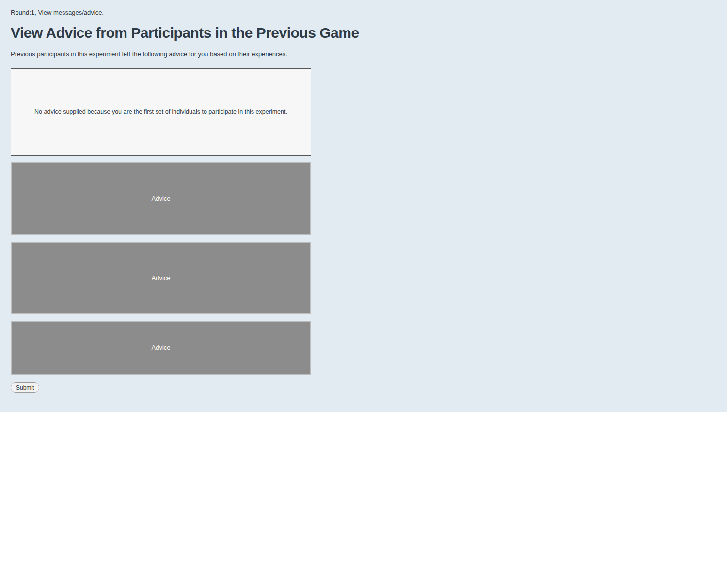Round:1, View messages/advice.
View Advice from Participants in the Previous Game
Previous participants in this experiment left the following advice for you based on their experiences.
No advice supplied because you are the first set of individuals to participate in this experiment.
Advice
Advice
Advice